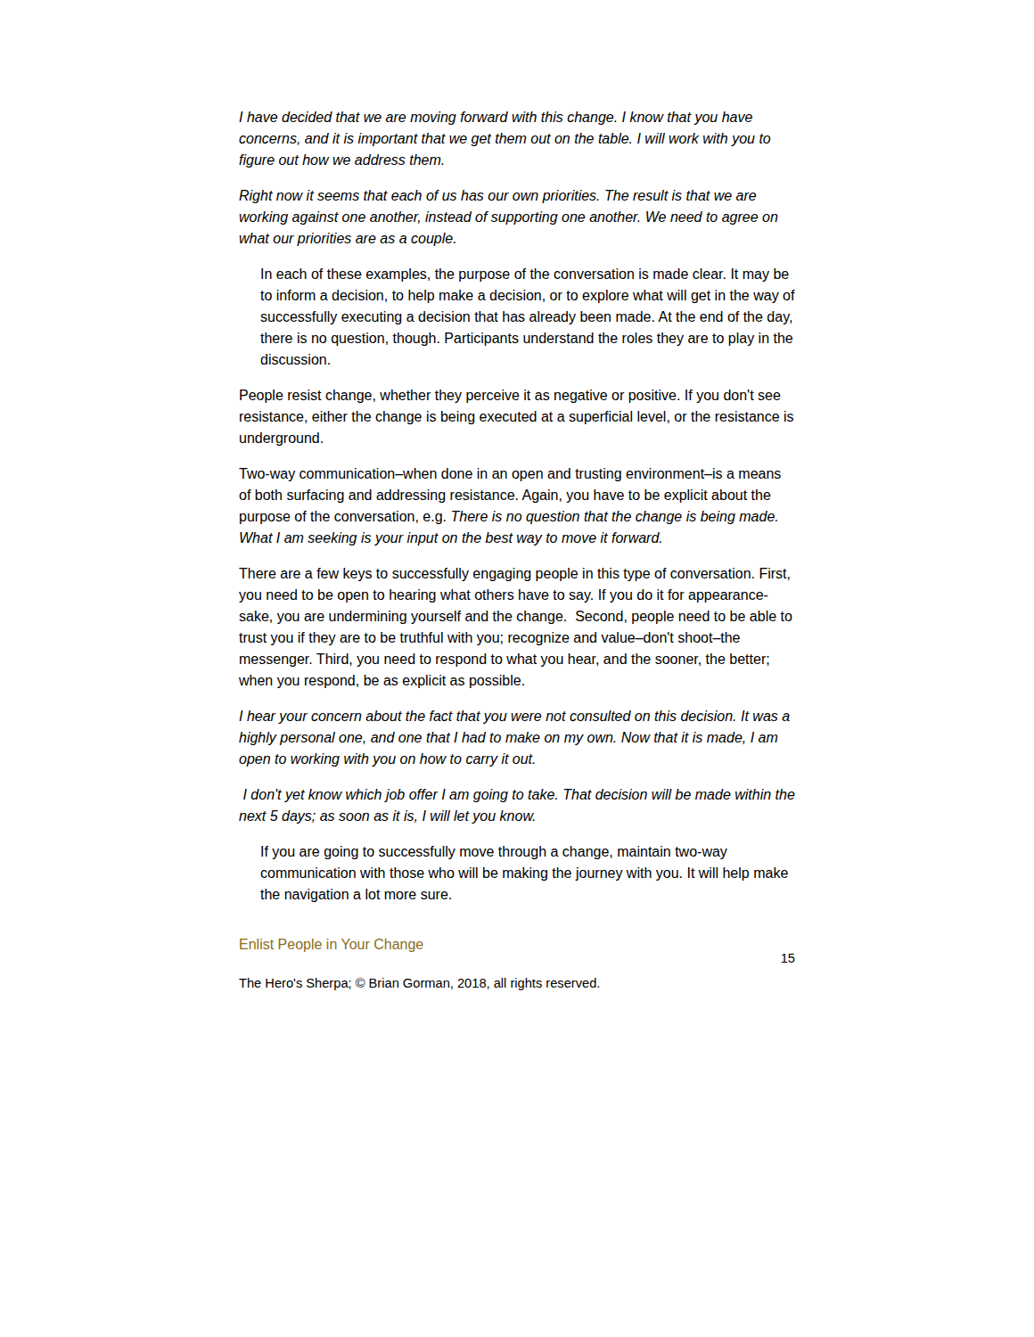I have decided that we are moving forward with this change. I know that you have concerns, and it is important that we get them out on the table. I will work with you to figure out how we address them.
Right now it seems that each of us has our own priorities. The result is that we are working against one another, instead of supporting one another. We need to agree on what our priorities are as a couple.
In each of these examples, the purpose of the conversation is made clear. It may be to inform a decision, to help make a decision, or to explore what will get in the way of successfully executing a decision that has already been made. At the end of the day, there is no question, though. Participants understand the roles they are to play in the discussion.
People resist change, whether they perceive it as negative or positive. If you don't see resistance, either the change is being executed at a superficial level, or the resistance is underground.
Two-way communication–when done in an open and trusting environment–is a means of both surfacing and addressing resistance. Again, you have to be explicit about the purpose of the conversation, e.g. There is no question that the change is being made. What I am seeking is your input on the best way to move it forward.
There are a few keys to successfully engaging people in this type of conversation. First, you need to be open to hearing what others have to say. If you do it for appearance-sake, you are undermining yourself and the change. Second, people need to be able to trust you if they are to be truthful with you; recognize and value–don't shoot–the messenger. Third, you need to respond to what you hear, and the sooner, the better; when you respond, be as explicit as possible.
I hear your concern about the fact that you were not consulted on this decision. It was a highly personal one, and one that I had to make on my own. Now that it is made, I am open to working with you on how to carry it out.
I don't yet know which job offer I am going to take. That decision will be made within the next 5 days; as soon as it is, I will let you know.
If you are going to successfully move through a change, maintain two-way communication with those who will be making the journey with you. It will help make the navigation a lot more sure.
Enlist People in Your Change
15
The Hero's Sherpa; © Brian Gorman, 2018, all rights reserved.